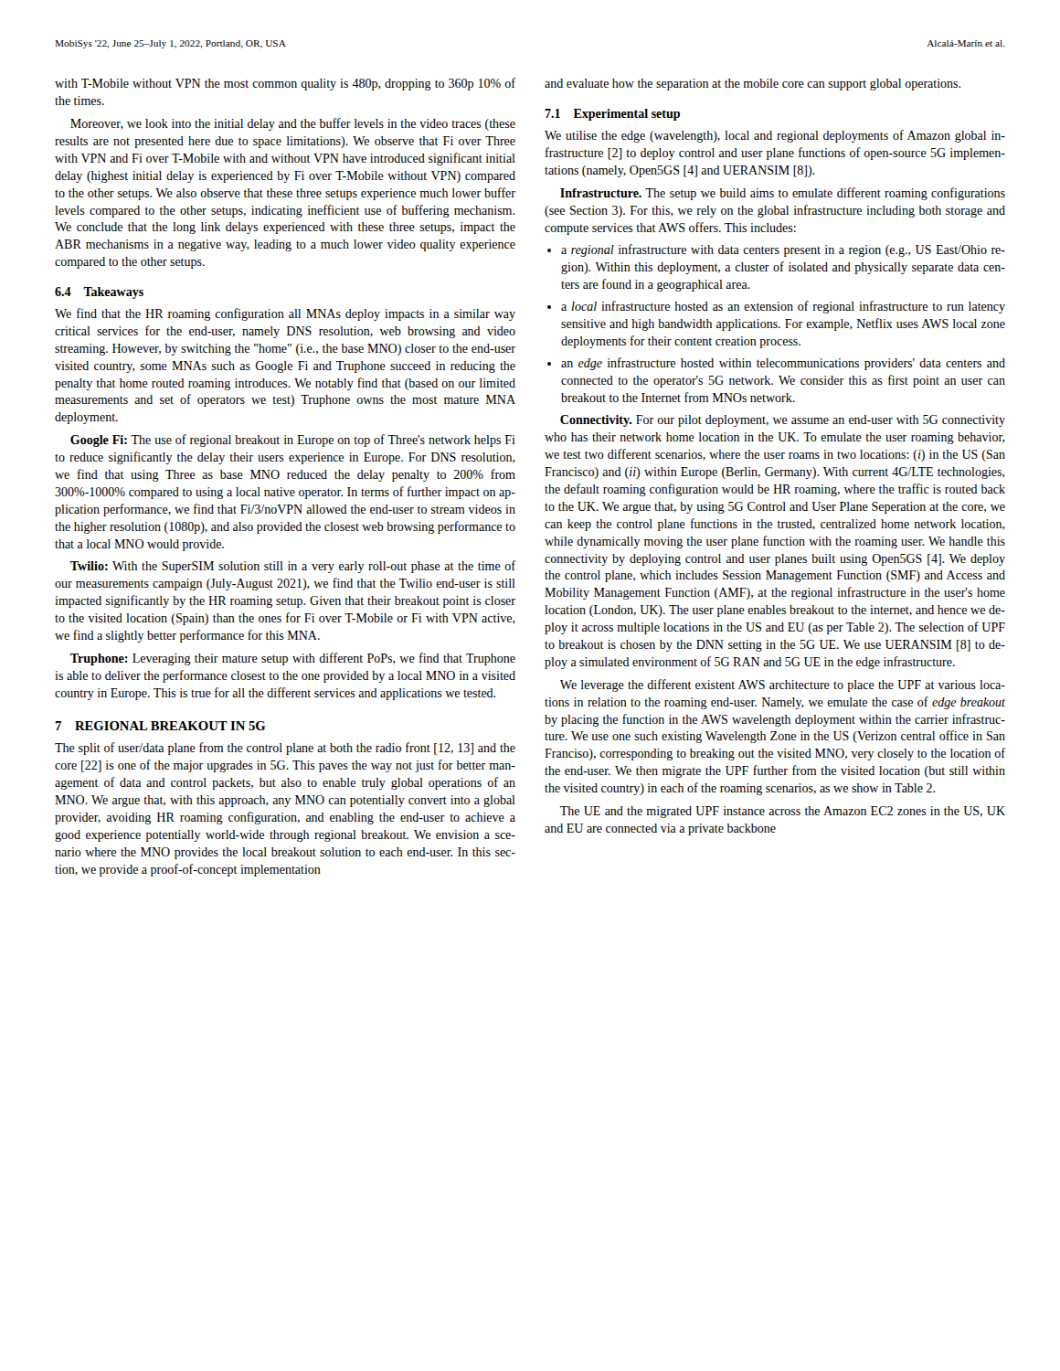MobiSys '22, June 25–July 1, 2022, Portland, OR, USA Alcalá-Marín et al.
with T-Mobile without VPN the most common quality is 480p, dropping to 360p 10% of the times.
Moreover, we look into the initial delay and the buffer levels in the video traces (these results are not presented here due to space limitations). We observe that Fi over Three with VPN and Fi over T-Mobile with and without VPN have introduced significant initial delay (highest initial delay is experienced by Fi over T-Mobile without VPN) compared to the other setups. We also observe that these three setups experience much lower buffer levels compared to the other setups, indicating inefficient use of buffering mechanism. We conclude that the long link delays experienced with these three setups, impact the ABR mechanisms in a negative way, leading to a much lower video quality experience compared to the other setups.
6.4 Takeaways
We find that the HR roaming configuration all MNAs deploy impacts in a similar way critical services for the end-user, namely DNS resolution, web browsing and video streaming. However, by switching the "home" (i.e., the base MNO) closer to the end-user visited country, some MNAs such as Google Fi and Truphone succeed in reducing the penalty that home routed roaming introduces. We notably find that (based on our limited measurements and set of operators we test) Truphone owns the most mature MNA deployment.
Google Fi: The use of regional breakout in Europe on top of Three's network helps Fi to reduce significantly the delay their users experience in Europe. For DNS resolution, we find that using Three as base MNO reduced the delay penalty to 200% from 300%-1000% compared to using a local native operator. In terms of further impact on application performance, we find that Fi/3/noVPN allowed the end-user to stream videos in the higher resolution (1080p), and also provided the closest web browsing performance to that a local MNO would provide.
Twilio: With the SuperSIM solution still in a very early roll-out phase at the time of our measurements campaign (July-August 2021), we find that the Twilio end-user is still impacted significantly by the HR roaming setup. Given that their breakout point is closer to the visited location (Spain) than the ones for Fi over T-Mobile or Fi with VPN active, we find a slightly better performance for this MNA.
Truphone: Leveraging their mature setup with different PoPs, we find that Truphone is able to deliver the performance closest to the one provided by a local MNO in a visited country in Europe. This is true for all the different services and applications we tested.
7 REGIONAL BREAKOUT IN 5G
The split of user/data plane from the control plane at both the radio front [12, 13] and the core [22] is one of the major upgrades in 5G. This paves the way not just for better management of data and control packets, but also to enable truly global operations of an MNO. We argue that, with this approach, any MNO can potentially convert into a global provider, avoiding HR roaming configuration, and enabling the end-user to achieve a good experience potentially world-wide through regional breakout. We envision a scenario where the MNO provides the local breakout solution to each end-user. In this section, we provide a proof-of-concept implementation
and evaluate how the separation at the mobile core can support global operations.
7.1 Experimental setup
We utilise the edge (wavelength), local and regional deployments of Amazon global infrastructure [2] to deploy control and user plane functions of open-source 5G implementations (namely, Open5GS [4] and UERANSIM [8]).
Infrastructure. The setup we build aims to emulate different roaming configurations (see Section 3). For this, we rely on the global infrastructure including both storage and compute services that AWS offers. This includes:
a regional infrastructure with data centers present in a region (e.g., US East/Ohio region). Within this deployment, a cluster of isolated and physically separate data centers are found in a geographical area.
a local infrastructure hosted as an extension of regional infrastructure to run latency sensitive and high bandwidth applications. For example, Netflix uses AWS local zone deployments for their content creation process.
an edge infrastructure hosted within telecommunications providers' data centers and connected to the operator's 5G network. We consider this as first point an user can breakout to the Internet from MNOs network.
Connectivity. For our pilot deployment, we assume an end-user with 5G connectivity who has their network home location in the UK. To emulate the user roaming behavior, we test two different scenarios, where the user roams in two locations: (i) in the US (San Francisco) and (ii) within Europe (Berlin, Germany). With current 4G/LTE technologies, the default roaming configuration would be HR roaming, where the traffic is routed back to the UK. We argue that, by using 5G Control and User Plane Seperation at the core, we can keep the control plane functions in the trusted, centralized home network location, while dynamically moving the user plane function with the roaming user. We handle this connectivity by deploying control and user planes built using Open5GS [4]. We deploy the control plane, which includes Session Management Function (SMF) and Access and Mobility Management Function (AMF), at the regional infrastructure in the user's home location (London, UK). The user plane enables breakout to the internet, and hence we deploy it across multiple locations in the US and EU (as per Table 2). The selection of UPF to breakout is chosen by the DNN setting in the 5G UE. We use UERANSIM [8] to deploy a simulated environment of 5G RAN and 5G UE in the edge infrastructure.
We leverage the different existent AWS architecture to place the UPF at various locations in relation to the roaming end-user. Namely, we emulate the case of edge breakout by placing the function in the AWS wavelength deployment within the carrier infrastructure. We use one such existing Wavelength Zone in the US (Verizon central office in San Franciso), corresponding to breaking out the visited MNO, very closely to the location of the end-user. We then migrate the UPF further from the visited location (but still within the visited country) in each of the roaming scenarios, as we show in Table 2.
The UE and the migrated UPF instance across the Amazon EC2 zones in the US, UK and EU are connected via a private backbone